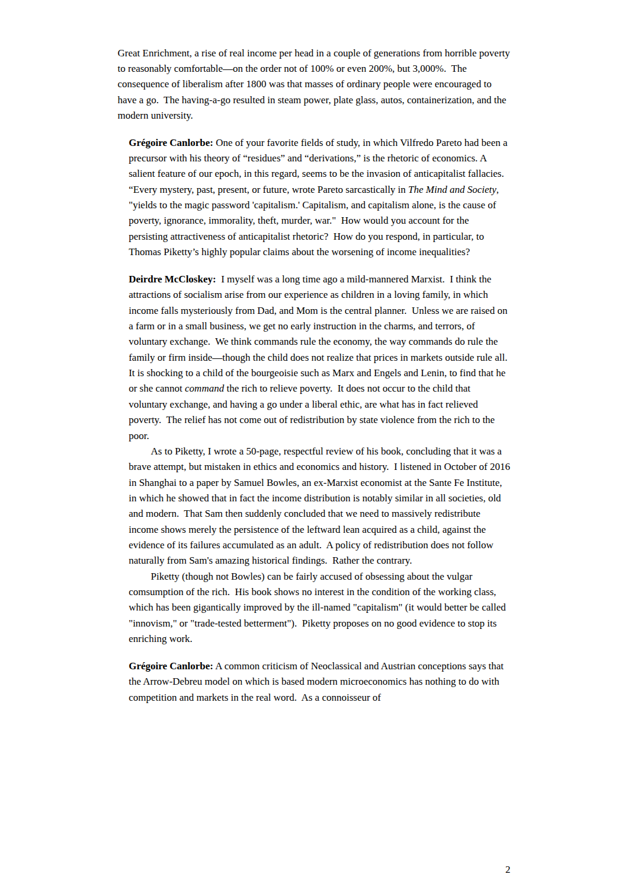Great Enrichment, a rise of real income per head in a couple of generations from horrible poverty to reasonably comfortable—on the order not of 100% or even 200%, but 3,000%. The consequence of liberalism after 1800 was that masses of ordinary people were encouraged to have a go. The having-a-go resulted in steam power, plate glass, autos, containerization, and the modern university.
Grégoire Canlorbe: One of your favorite fields of study, in which Vilfredo Pareto had been a precursor with his theory of “residues” and “derivations,” is the rhetoric of economics. A salient feature of our epoch, in this regard, seems to be the invasion of anticapitalist fallacies. “Every mystery, past, present, or future, wrote Pareto sarcastically in The Mind and Society, "yields to the magic password 'capitalism.' Capitalism, and capitalism alone, is the cause of poverty, ignorance, immorality, theft, murder, war." How would you account for the persisting attractiveness of anticapitalist rhetoric? How do you respond, in particular, to Thomas Piketty’s highly popular claims about the worsening of income inequalities?
Deirdre McCloskey: I myself was a long time ago a mild-mannered Marxist. I think the attractions of socialism arise from our experience as children in a loving family, in which income falls mysteriously from Dad, and Mom is the central planner. Unless we are raised on a farm or in a small business, we get no early instruction in the charms, and terrors, of voluntary exchange. We think commands rule the economy, the way commands do rule the family or firm inside—though the child does not realize that prices in markets outside rule all. It is shocking to a child of the bourgeoisie such as Marx and Engels and Lenin, to find that he or she cannot command the rich to relieve poverty. It does not occur to the child that voluntary exchange, and having a go under a liberal ethic, are what has in fact relieved poverty. The relief has not come out of redistribution by state violence from the rich to the poor.
As to Piketty, I wrote a 50-page, respectful review of his book, concluding that it was a brave attempt, but mistaken in ethics and economics and history. I listened in October of 2016 in Shanghai to a paper by Samuel Bowles, an ex-Marxist economist at the Sante Fe Institute, in which he showed that in fact the income distribution is notably similar in all societies, old and modern. That Sam then suddenly concluded that we need to massively redistribute income shows merely the persistence of the leftward lean acquired as a child, against the evidence of its failures accumulated as an adult. A policy of redistribution does not follow naturally from Sam's amazing historical findings. Rather the contrary.
Piketty (though not Bowles) can be fairly accused of obsessing about the vulgar comsumption of the rich. His book shows no interest in the condition of the working class, which has been gigantically improved by the ill-named "capitalism" (it would better be called "innovism," or "trade-tested betterment"). Piketty proposes on no good evidence to stop its enriching work.
Grégoire Canlorbe: A common criticism of Neoclassical and Austrian conceptions says that the Arrow-Debreu model on which is based modern microeconomics has nothing to do with competition and markets in the real word. As a connoisseur of
2